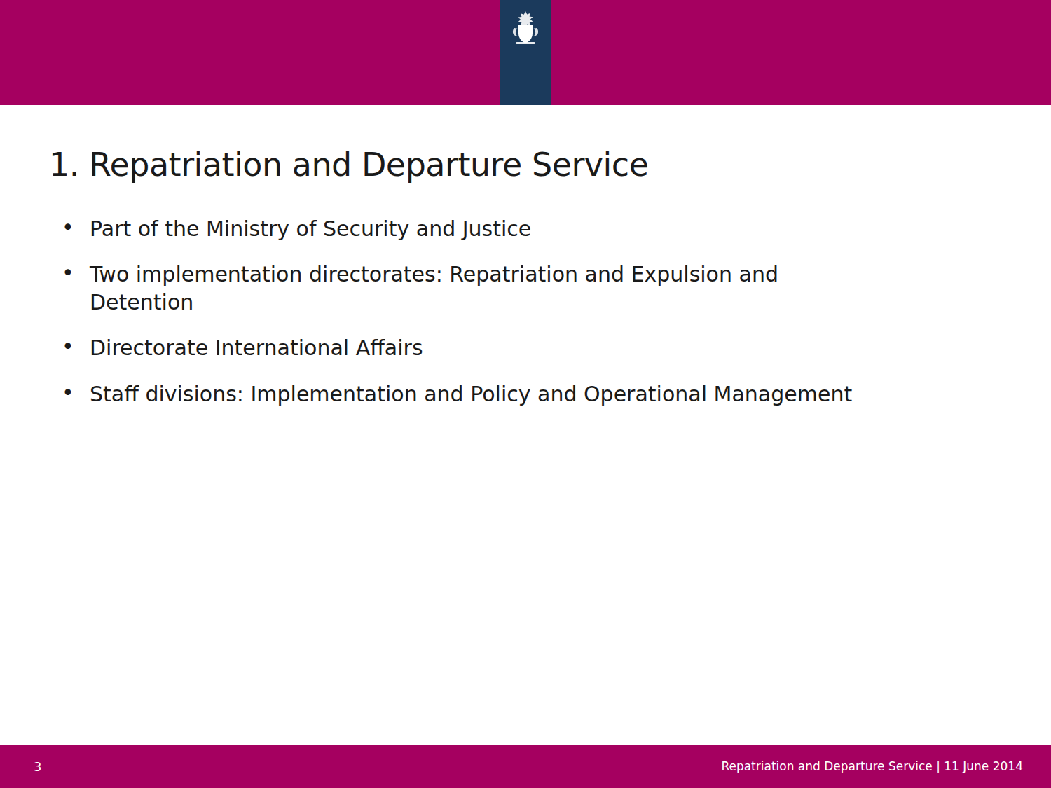1. Repatriation and Departure Service
Part of the Ministry of Security and Justice
Two implementation directorates: Repatriation and Expulsion and Detention
Directorate International Affairs
Staff divisions: Implementation and Policy and Operational Management
3 Repatriation and Departure Service | 11 June 2014